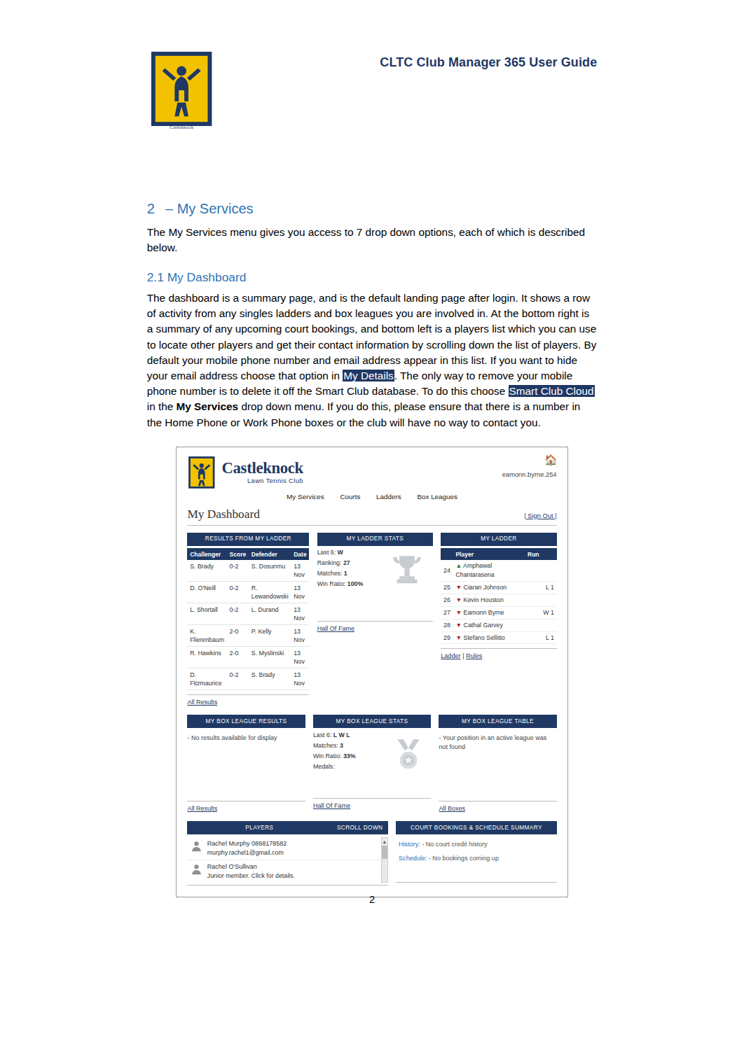Castleknock
CLTC Club Manager 365 User Guide
2– My Services
The My Services menu gives you access to 7 drop down options, each of which is described below.
2.1 My Dashboard
The dashboard is a summary page, and is the default landing page after login. It shows a row of activity from any singles ladders and box leagues you are involved in. At the bottom right is a summary of any upcoming court bookings, and bottom left is a players list which you can use to locate other players and get their contact information by scrolling down the list of players. By default your mobile phone number and email address appear in this list. If you want to hide your email address choose that option in My Details. The only way to remove your mobile phone number is to delete it off the Smart Club database. To do this choose Smart Club Cloud in the My Services drop down menu. If you do this, please ensure that there is a number in the Home Phone or Work Phone boxes or the club will have no way to contact you.
Castleknock
Lawn Tennis Club
🏠
eamonn.byrne.254
My Services Courts Ladders Box Leagues
My Dashboard
| Sign Out |
Results from my ladder
| Challenger | Score | Defender | Date |
| --- | --- | --- | --- |
| S. Brady | 0-2 | S. Dosunmu | 13 Nov |
| D. O'Neill | 0-2 | R. Lewandowski | 13 Nov |
| L. Shortall | 0-2 | L. Durand | 13 Nov |
| K. Flierenbaum | 2-0 | P. Kelly | 13 Nov |
| R. Hawkins | 2-0 | S. Myslinski | 13 Nov |
| D. Fitzmaurice | 0-2 | S. Brady | 13 Nov |
All Results
My ladder stats
Last 6: W
Ranking: 27
Matches: 1
Win Ratio: 100%
Hall Of Fame
My ladder
| | Player | Run |
| --- | --- | --- |
| 24 | ▲ Amphawal Chantarasena | |
| 25 | ▼ Ciaran Johnson | L 1 |
| 26 | ▼ Kevin Houston | |
| 27 | ▼ Eamonn Byrne | W 1 |
| 28 | ▼ Cathal Garvey | |
| 29 | ▼ Stefano Sellitto | L 1 |
Ladder | Rules
My box league results
- No results available for display
All Results
My box league stats
Last 6: L W L
Matches: 3
Win Ratio: 33%
Medals:
Hall Of Fame
My box league table
- Your position in an active league was not found
All Boxes
Players
Scroll Down
▲
Rachel Murphy 0868178582
murphy.rachel1@gmail.com
Rachel O'Sullivan
Junior member. Click for details.
Court bookings & schedule summary
History: - No court credit history
Schedule: - No bookings coming up
2